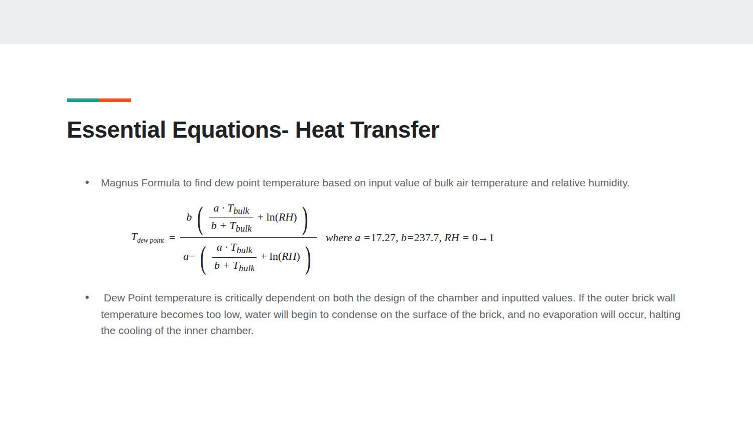Essential Equations- Heat Transfer
Magnus Formula to find dew point temperature based on input value of bulk air temperature and relative humidity.
Tdew point = b ( a · Tbulk b + Tbulk + ln(RH) ) a− ( a · Tbulk b + Tbulk + ln(RH) ) where a =17.27, b=237.7, RH = 0→1
Dew Point temperature is critically dependent on both the design of the chamber and inputted values. If the outer brick wall temperature becomes too low, water will begin to condense on the surface of the brick, and no evaporation will occur, halting the cooling of the inner chamber.